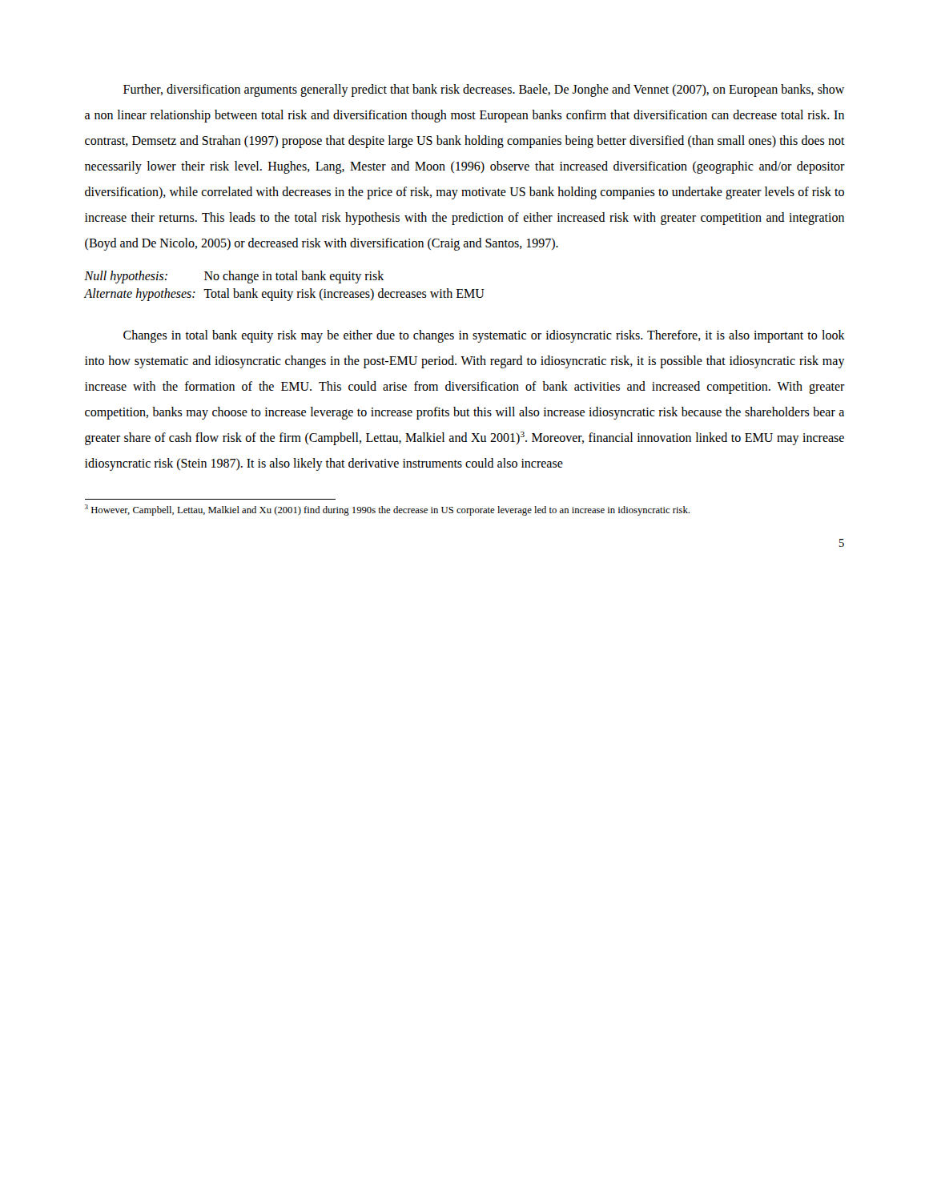Further, diversification arguments generally predict that bank risk decreases. Baele, De Jonghe and Vennet (2007), on European banks, show a non linear relationship between total risk and diversification though most European banks confirm that diversification can decrease total risk. In contrast, Demsetz and Strahan (1997) propose that despite large US bank holding companies being better diversified (than small ones) this does not necessarily lower their risk level. Hughes, Lang, Mester and Moon (1996) observe that increased diversification (geographic and/or depositor diversification), while correlated with decreases in the price of risk, may motivate US bank holding companies to undertake greater levels of risk to increase their returns. This leads to the total risk hypothesis with the prediction of either increased risk with greater competition and integration (Boyd and De Nicolo, 2005) or decreased risk with diversification (Craig and Santos, 1997).
Null hypothesis: No change in total bank equity risk Alternate hypotheses: Total bank equity risk (increases) decreases with EMU
Changes in total bank equity risk may be either due to changes in systematic or idiosyncratic risks. Therefore, it is also important to look into how systematic and idiosyncratic changes in the post-EMU period. With regard to idiosyncratic risk, it is possible that idiosyncratic risk may increase with the formation of the EMU. This could arise from diversification of bank activities and increased competition. With greater competition, banks may choose to increase leverage to increase profits but this will also increase idiosyncratic risk because the shareholders bear a greater share of cash flow risk of the firm (Campbell, Lettau, Malkiel and Xu 2001)3. Moreover, financial innovation linked to EMU may increase idiosyncratic risk (Stein 1987). It is also likely that derivative instruments could also increase
3 However, Campbell, Lettau, Malkiel and Xu (2001) find during 1990s the decrease in US corporate leverage led to an increase in idiosyncratic risk.
5